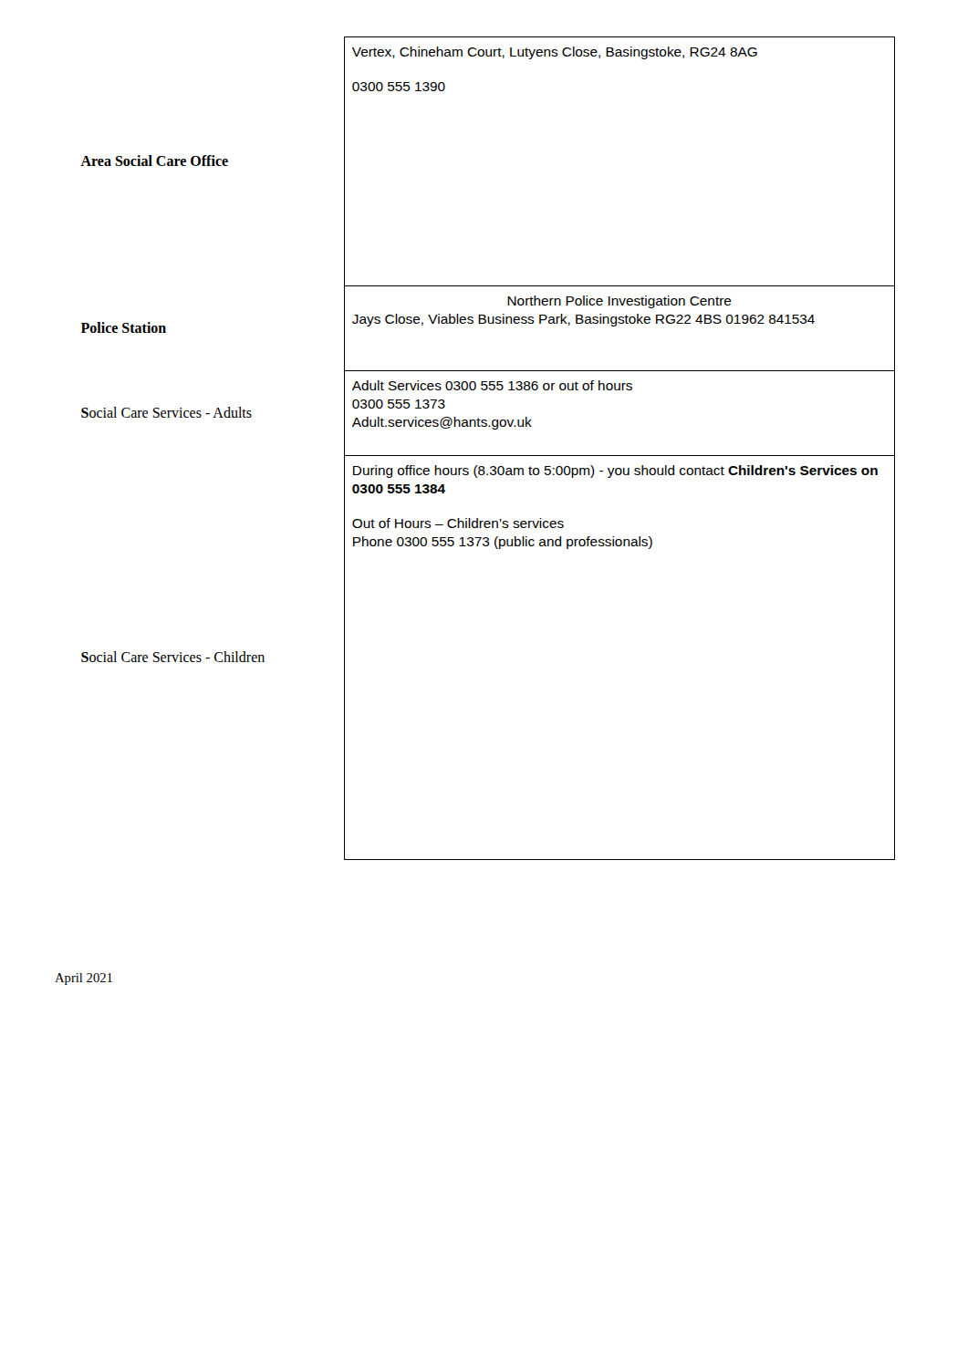| Area Social Care Office | Vertex, Chineham Court, Lutyens Close, Basingstoke, RG24 8AG 0300 555 1390 |
| Police Station | Northern Police Investigation Centre Jays Close, Viables Business Park, Basingstoke RG22 4BS 01962 841534 |
| S ocial Care Services - Adults | Adult Services 0300 555 1386 or out of hours 0300 555 1373 Adult.services@hants.gov.uk |
| S ocial Care Services - Children | During office hours (8.30am to 5:00pm) - you should contact Children's Services on 0300 555 1384 Out of Hours – Children’s services Phone 0300 555 1373 (public and professionals) |
April 2021